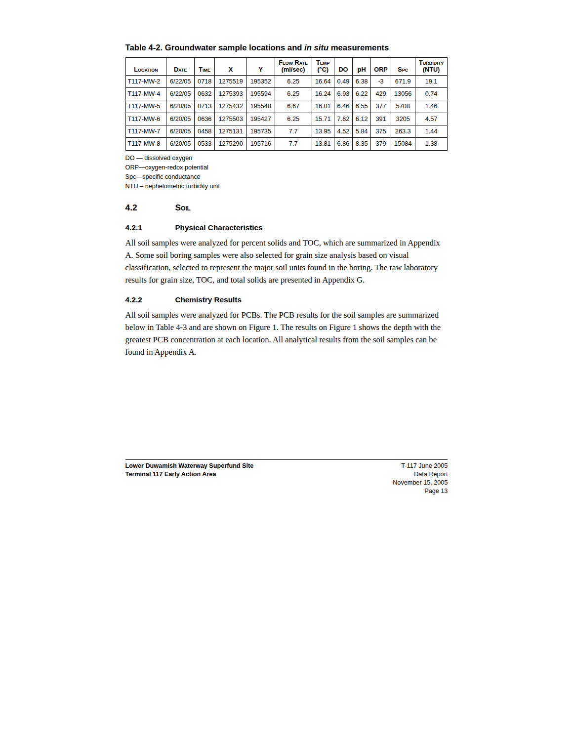Table 4-2. Groundwater sample locations and in situ measurements
| Location | Date | Time | X | Y | Flow Rate (ml/sec) | Temp (°C) | DO | p H | ORP | Spc | Turbidity (NTU) |
| --- | --- | --- | --- | --- | --- | --- | --- | --- | --- | --- | --- |
| T117-MW-2 | 6/22/05 | 0718 | 1275519 | 195352 | 6.25 | 16.64 | 0.49 | 6.38 | -3 | 671.9 | 19.1 |
| T117-MW-4 | 6/22/05 | 0632 | 1275393 | 195594 | 6.25 | 16.24 | 6.93 | 6.22 | 429 | 13056 | 0.74 |
| T117-MW-5 | 6/20/05 | 0713 | 1275432 | 195548 | 6.67 | 16.01 | 6.46 | 6.55 | 377 | 5708 | 1.46 |
| T117-MW-6 | 6/20/05 | 0636 | 1275503 | 195427 | 6.25 | 15.71 | 7.62 | 6.12 | 391 | 3205 | 4.57 |
| T117-MW-7 | 6/20/05 | 0458 | 1275131 | 195735 | 7.7 | 13.95 | 4.52 | 5.84 | 375 | 263.3 | 1.44 |
| T117-MW-8 | 6/20/05 | 0533 | 1275290 | 195716 | 7.7 | 13.81 | 6.86 | 8.35 | 379 | 15084 | 1.38 |
DO — dissolved oxygen
ORP—oxygen-redox potential
Spc—specific conductance
NTU – nephelometric turbidity unit
4.2 Soil
4.2.1 Physical Characteristics
All soil samples were analyzed for percent solids and TOC, which are summarized in Appendix A. Some soil boring samples were also selected for grain size analysis based on visual classification, selected to represent the major soil units found in the boring. The raw laboratory results for grain size, TOC, and total solids are presented in Appendix G.
4.2.2 Chemistry Results
All soil samples were analyzed for PCBs. The PCB results for the soil samples are summarized below in Table 4-3 and are shown on Figure 1. The results on Figure 1 shows the depth with the greatest PCB concentration at each location. All analytical results from the soil samples can be found in Appendix A.
Lower Duwamish Waterway Superfund Site
Terminal 117 Early Action Area
T-117 June 2005
Data Report
November 15, 2005
Page 13